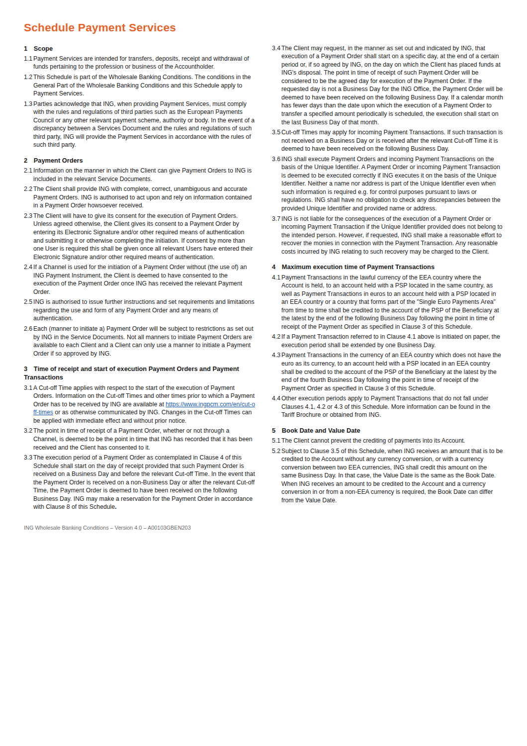Schedule Payment Services
1 Scope
1.1 Payment Services are intended for transfers, deposits, receipt and withdrawal of funds pertaining to the profession or business of the Accountholder.
1.2 This Schedule is part of the Wholesale Banking Conditions. The conditions in the General Part of the Wholesale Banking Conditions and this Schedule apply to Payment Services.
1.3 Parties acknowledge that ING, when providing Payment Services, must comply with the rules and regulations of third parties such as the European Payments Council or any other relevant payment scheme, authority or body. In the event of a discrepancy between a Services Document and the rules and regulations of such third party, ING will provide the Payment Services in accordance with the rules of such third party.
2 Payment Orders
2.1 Information on the manner in which the Client can give Payment Orders to ING is included in the relevant Service Documents.
2.2 The Client shall provide ING with complete, correct, unambiguous and accurate Payment Orders. ING is authorised to act upon and rely on information contained in a Payment Order howsoever received.
2.3 The Client will have to give its consent for the execution of Payment Orders. Unless agreed otherwise, the Client gives its consent to a Payment Order by entering its Electronic Signature and/or other required means of authentication and submitting it or otherwise completing the initiation. If consent by more than one User is required this shall be given once all relevant Users have entered their Electronic Signature and/or other required means of authentication.
2.4 If a Channel is used for the initiation of a Payment Order without (the use of) an ING Payment Instrument, the Client is deemed to have consented to the execution of the Payment Order once ING has received the relevant Payment Order.
2.5 ING is authorised to issue further instructions and set requirements and limitations regarding the use and form of any Payment Order and any means of authentication.
2.6 Each (manner to initiate a) Payment Order will be subject to restrictions as set out by ING in the Service Documents. Not all manners to initiate Payment Orders are available to each Client and a Client can only use a manner to initiate a Payment Order if so approved by ING.
3 Time of receipt and start of execution Payment Orders and Payment Transactions
3.1 A Cut-off Time applies with respect to the start of the execution of Payment Orders. Information on the Cut-off Times and other times prior to which a Payment Order has to be received by ING are available at https://www.ingpcm.com/en/cut-off-times or as otherwise communicated by ING. Changes in the Cut-off Times can be applied with immediate effect and without prior notice.
3.2 The point in time of receipt of a Payment Order, whether or not through a Channel, is deemed to be the point in time that ING has recorded that it has been received and the Client has consented to it.
3.3 The execution period of a Payment Order as contemplated in Clause 4 of this Schedule shall start on the day of receipt provided that such Payment Order is received on a Business Day and before the relevant Cut-off Time. In the event that the Payment Order is received on a non-Business Day or after the relevant Cut-off Time, the Payment Order is deemed to have been received on the following Business Day. ING may make a reservation for the Payment Order in accordance with Clause 8 of this Schedule.
3.4 The Client may request, in the manner as set out and indicated by ING, that execution of a Payment Order shall start on a specific day, at the end of a certain period or, if so agreed by ING, on the day on which the Client has placed funds at ING's disposal. The point in time of receipt of such Payment Order will be considered to be the agreed day for execution of the Payment Order. If the requested day is not a Business Day for the ING Office, the Payment Order will be deemed to have been received on the following Business Day. If a calendar month has fewer days than the date upon which the execution of a Payment Order to transfer a specified amount periodically is scheduled, the execution shall start on the last Business Day of that month.
3.5 Cut-off Times may apply for incoming Payment Transactions. If such transaction is not received on a Business Day or is received after the relevant Cut-off Time it is deemed to have been received on the following Business Day.
3.6 ING shall execute Payment Orders and incoming Payment Transactions on the basis of the Unique Identifier. A Payment Order or incoming Payment Transaction is deemed to be executed correctly if ING executes it on the basis of the Unique Identifier. Neither a name nor address is part of the Unique Identifier even when such information is required e.g. for control purposes pursuant to laws or regulations. ING shall have no obligation to check any discrepancies between the provided Unique Identifier and provided name or address.
3.7 ING is not liable for the consequences of the execution of a Payment Order or incoming Payment Transaction if the Unique Identifier provided does not belong to the intended person. However, if requested, ING shall make a reasonable effort to recover the monies in connection with the Payment Transaction. Any reasonable costs incurred by ING relating to such recovery may be charged to the Client.
4 Maximum execution time of Payment Transactions
4.1 Payment Transactions in the lawful currency of the EEA country where the Account is held, to an account held with a PSP located in the same country, as well as Payment Transactions in euros to an account held with a PSP located in an EEA country or a country that forms part of the "Single Euro Payments Area" from time to time shall be credited to the account of the PSP of the Beneficiary at the latest by the end of the following Business Day following the point in time of receipt of the Payment Order as specified in Clause 3 of this Schedule.
4.2 If a Payment Transaction referred to in Clause 4.1 above is initiated on paper, the execution period shall be extended by one Business Day.
4.3 Payment Transactions in the currency of an EEA country which does not have the euro as its currency, to an account held with a PSP located in an EEA country shall be credited to the account of the PSP of the Beneficiary at the latest by the end of the fourth Business Day following the point in time of receipt of the Payment Order as specified in Clause 3 of this Schedule.
4.4 Other execution periods apply to Payment Transactions that do not fall under Clauses 4.1, 4.2 or 4.3 of this Schedule. More information can be found in the Tariff Brochure or obtained from ING.
5 Book Date and Value Date
5.1 The Client cannot prevent the crediting of payments into its Account.
5.2 Subject to Clause 3.5 of this Schedule, when ING receives an amount that is to be credited to the Account without any currency conversion, or with a currency conversion between two EEA currencies, ING shall credit this amount on the same Business Day. In that case, the Value Date is the same as the Book Date. When ING receives an amount to be credited to the Account and a currency conversion in or from a non-EEA currency is required, the Book Date can differ from the Value Date.
ING Wholesale Banking Conditions – Version 4.0 – A00103GBEN203